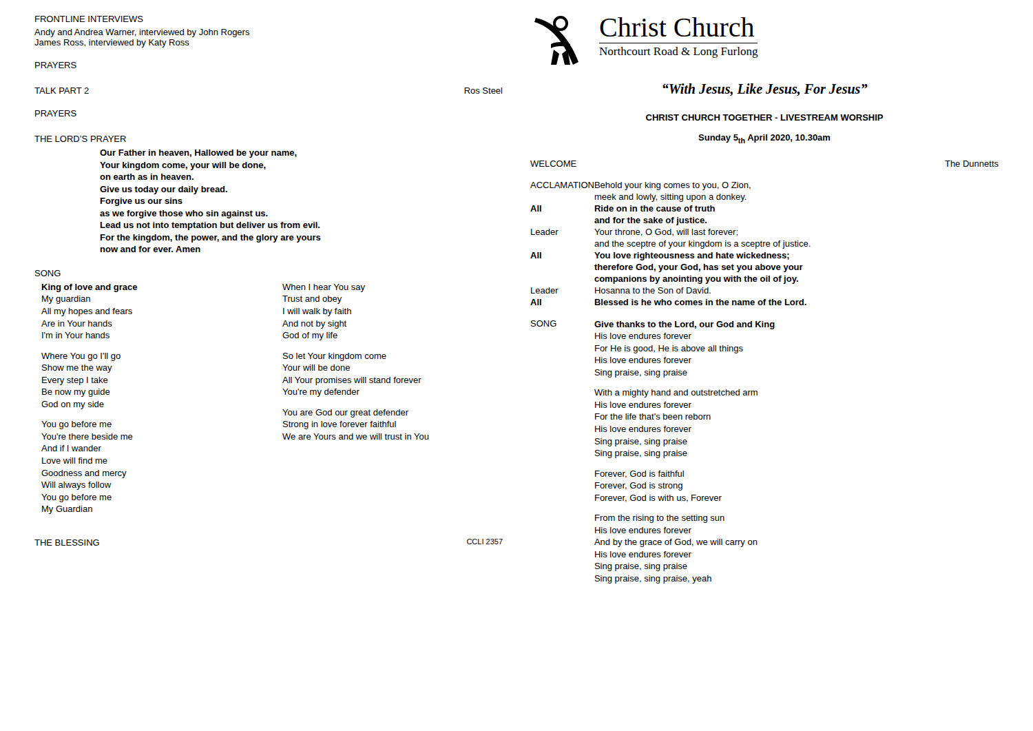FRONTLINE INTERVIEWS
Andy and Andrea Warner, interviewed by John Rogers
James Ross, interviewed by Katy Ross
PRAYERS
TALK PART 2 Ros Steel
PRAYERS
THE LORD’S PRAYER
Our Father in heaven, Hallowed be your name,
Your kingdom come, your will be done,
on earth as in heaven.
Give us today our daily bread.
Forgive us our sins
as we forgive those who sin against us.
Lead us not into temptation but deliver us from evil.
For the kingdom, the power, and the glory are yours
now and for ever. Amen
SONG
King of love and grace
My guardian
All my hopes and fears
Are in Your hands
I'm in Your hands
Where You go I'll go
Show me the way
Every step I take
Be now my guide
God on my side
You go before me
You're there beside me
And if I wander
Love will find me
Goodness and mercy
Will always follow
You go before me
My Guardian
When I hear You say
Trust and obey
I will walk by faith
And not by sight
God of my life
So let Your kingdom come
Your will be done
All Your promises will stand forever
You're my defender
You are God our great defender
Strong in love forever faithful
We are Yours and we will trust in You
THE BLESSING CCLI 2357
Christ Church
Northcourt Road & Long Furlong
“With Jesus, Like Jesus, For Jesus”
CHRIST CHURCH TOGETHER - LIVESTREAM WORSHIP
Sunday 5th April 2020, 10.30am
| WELCOME | The Dunnetts |
| ACCLAMATION | Behold your king comes to you, O Zion, |
| | meek and lowly, sitting upon a donkey. |
| All | Ride on in the cause of truth |
| | and for the sake of justice. |
| Leader | Your throne, O God, will last forever; |
| | and the sceptre of your kingdom is a sceptre of justice. |
| All | You love righteousness and hate wickedness; |
| | therefore God, your God, has set you above your |
| | companions by anointing you with the oil of joy. |
| Leader | Hosanna to the Son of David. |
| All | Blessed is he who comes in the name of the Lord. |
| SONG | Give thanks to the Lord, our God and King His love endures forever For He is good, He is above all things His love endures forever Sing praise, sing praise With a mighty hand and outstretched arm His love endures forever For the life that's been reborn His love endures forever Sing praise, sing praise Sing praise, sing praise Forever, God is faithful Forever, God is strong Forever, God is with us, Forever From the rising to the setting sun His love endures forever And by the grace of God, we will carry on His love endures forever Sing praise, sing praise Sing praise, sing praise, yeah |